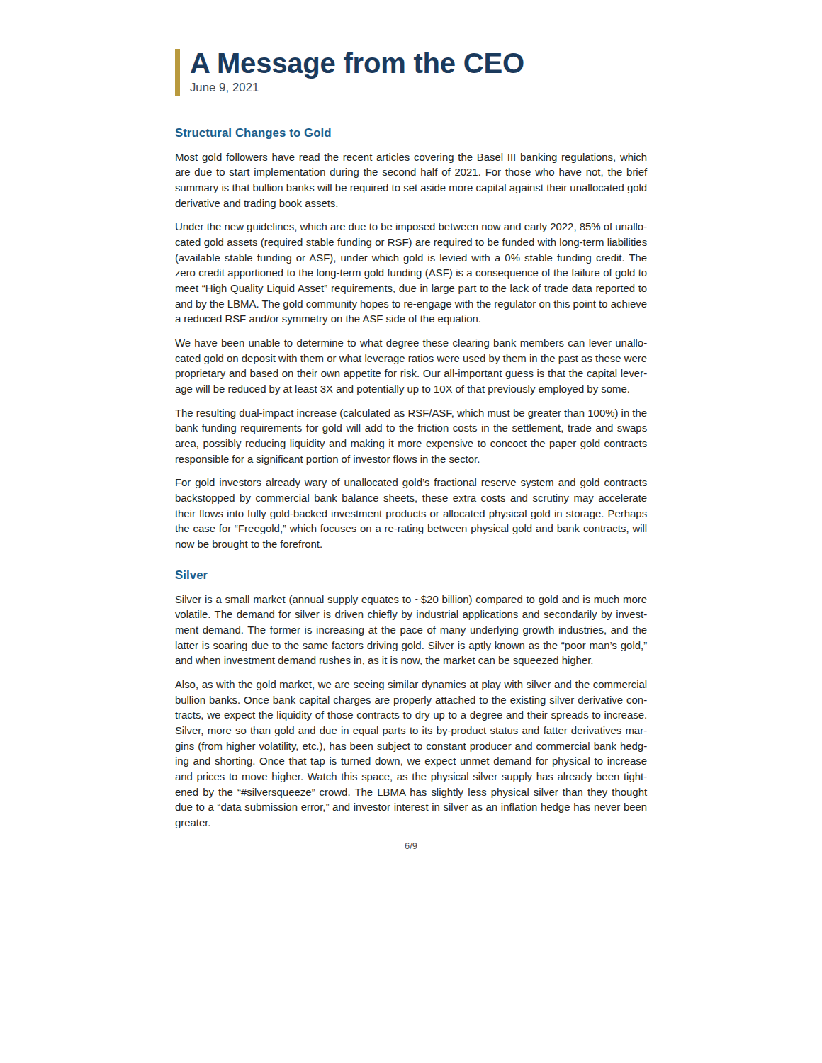A Message from the CEO
June 9, 2021
Structural Changes to Gold
Most gold followers have read the recent articles covering the Basel III banking regulations, which are due to start implementation during the second half of 2021. For those who have not, the brief summary is that bullion banks will be required to set aside more capital against their unallocated gold derivative and trading book assets.
Under the new guidelines, which are due to be imposed between now and early 2022, 85% of unallocated gold assets (required stable funding or RSF) are required to be funded with long-term liabilities (available stable funding or ASF), under which gold is levied with a 0% stable funding credit. The zero credit apportioned to the long-term gold funding (ASF) is a consequence of the failure of gold to meet “High Quality Liquid Asset” requirements, due in large part to the lack of trade data reported to and by the LBMA. The gold community hopes to re-engage with the regulator on this point to achieve a reduced RSF and/or symmetry on the ASF side of the equation.
We have been unable to determine to what degree these clearing bank members can lever unallocated gold on deposit with them or what leverage ratios were used by them in the past as these were proprietary and based on their own appetite for risk. Our all-important guess is that the capital leverage will be reduced by at least 3X and potentially up to 10X of that previously employed by some.
The resulting dual-impact increase (calculated as RSF/ASF, which must be greater than 100%) in the bank funding requirements for gold will add to the friction costs in the settlement, trade and swaps area, possibly reducing liquidity and making it more expensive to concoct the paper gold contracts responsible for a significant portion of investor flows in the sector.
For gold investors already wary of unallocated gold’s fractional reserve system and gold contracts backstopped by commercial bank balance sheets, these extra costs and scrutiny may accelerate their flows into fully gold-backed investment products or allocated physical gold in storage. Perhaps the case for “Freegold,” which focuses on a re-rating between physical gold and bank contracts, will now be brought to the forefront.
Silver
Silver is a small market (annual supply equates to ~$20 billion) compared to gold and is much more volatile. The demand for silver is driven chiefly by industrial applications and secondarily by investment demand. The former is increasing at the pace of many underlying growth industries, and the latter is soaring due to the same factors driving gold. Silver is aptly known as the “poor man’s gold,” and when investment demand rushes in, as it is now, the market can be squeezed higher.
Also, as with the gold market, we are seeing similar dynamics at play with silver and the commercial bullion banks. Once bank capital charges are properly attached to the existing silver derivative contracts, we expect the liquidity of those contracts to dry up to a degree and their spreads to increase. Silver, more so than gold and due in equal parts to its by-product status and fatter derivatives margins (from higher volatility, etc.), has been subject to constant producer and commercial bank hedging and shorting. Once that tap is turned down, we expect unmet demand for physical to increase and prices to move higher. Watch this space, as the physical silver supply has already been tightened by the “#silversqueeze” crowd. The LBMA has slightly less physical silver than they thought due to a “data submission error,” and investor interest in silver as an inflation hedge has never been greater.
6/9